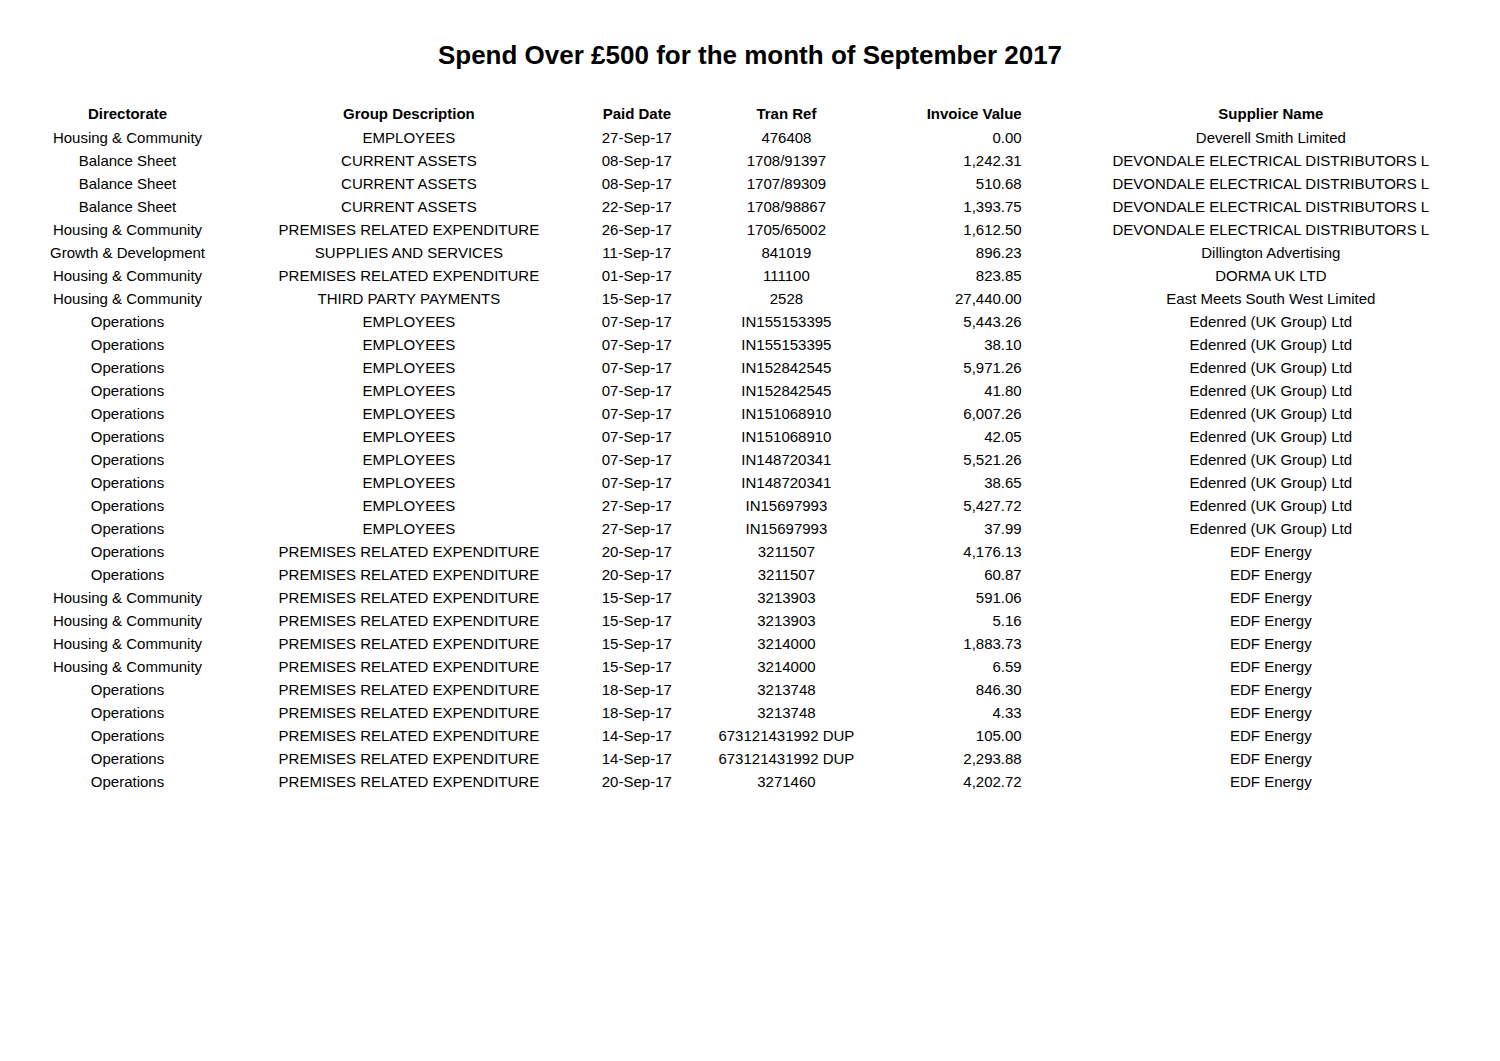Spend Over £500 for the month of September 2017
| Directorate | Group Description | Paid Date | Tran Ref | Invoice Value | Supplier Name |
| --- | --- | --- | --- | --- | --- |
| Housing & Community | EMPLOYEES | 27-Sep-17 | 476408 | 0.00 | Deverell Smith Limited |
| Balance Sheet | CURRENT ASSETS | 08-Sep-17 | 1708/91397 | 1,242.31 | DEVONDALE ELECTRICAL DISTRIBUTORS L |
| Balance Sheet | CURRENT ASSETS | 08-Sep-17 | 1707/89309 | 510.68 | DEVONDALE ELECTRICAL DISTRIBUTORS L |
| Balance Sheet | CURRENT ASSETS | 22-Sep-17 | 1708/98867 | 1,393.75 | DEVONDALE ELECTRICAL DISTRIBUTORS L |
| Housing & Community | PREMISES RELATED EXPENDITURE | 26-Sep-17 | 1705/65002 | 1,612.50 | DEVONDALE ELECTRICAL DISTRIBUTORS L |
| Growth & Development | SUPPLIES AND SERVICES | 11-Sep-17 | 841019 | 896.23 | Dillington Advertising |
| Housing & Community | PREMISES RELATED EXPENDITURE | 01-Sep-17 | 111100 | 823.85 | DORMA UK LTD |
| Housing & Community | THIRD PARTY PAYMENTS | 15-Sep-17 | 2528 | 27,440.00 | East Meets South West Limited |
| Operations | EMPLOYEES | 07-Sep-17 | IN155153395 | 5,443.26 | Edenred (UK Group) Ltd |
| Operations | EMPLOYEES | 07-Sep-17 | IN155153395 | 38.10 | Edenred (UK Group) Ltd |
| Operations | EMPLOYEES | 07-Sep-17 | IN152842545 | 5,971.26 | Edenred (UK Group) Ltd |
| Operations | EMPLOYEES | 07-Sep-17 | IN152842545 | 41.80 | Edenred (UK Group) Ltd |
| Operations | EMPLOYEES | 07-Sep-17 | IN151068910 | 6,007.26 | Edenred (UK Group) Ltd |
| Operations | EMPLOYEES | 07-Sep-17 | IN151068910 | 42.05 | Edenred (UK Group) Ltd |
| Operations | EMPLOYEES | 07-Sep-17 | IN148720341 | 5,521.26 | Edenred (UK Group) Ltd |
| Operations | EMPLOYEES | 07-Sep-17 | IN148720341 | 38.65 | Edenred (UK Group) Ltd |
| Operations | EMPLOYEES | 27-Sep-17 | IN15697993 | 5,427.72 | Edenred (UK Group) Ltd |
| Operations | EMPLOYEES | 27-Sep-17 | IN15697993 | 37.99 | Edenred (UK Group) Ltd |
| Operations | PREMISES RELATED EXPENDITURE | 20-Sep-17 | 3211507 | 4,176.13 | EDF Energy |
| Operations | PREMISES RELATED EXPENDITURE | 20-Sep-17 | 3211507 | 60.87 | EDF Energy |
| Housing & Community | PREMISES RELATED EXPENDITURE | 15-Sep-17 | 3213903 | 591.06 | EDF Energy |
| Housing & Community | PREMISES RELATED EXPENDITURE | 15-Sep-17 | 3213903 | 5.16 | EDF Energy |
| Housing & Community | PREMISES RELATED EXPENDITURE | 15-Sep-17 | 3214000 | 1,883.73 | EDF Energy |
| Housing & Community | PREMISES RELATED EXPENDITURE | 15-Sep-17 | 3214000 | 6.59 | EDF Energy |
| Operations | PREMISES RELATED EXPENDITURE | 18-Sep-17 | 3213748 | 846.30 | EDF Energy |
| Operations | PREMISES RELATED EXPENDITURE | 18-Sep-17 | 3213748 | 4.33 | EDF Energy |
| Operations | PREMISES RELATED EXPENDITURE | 14-Sep-17 | 673121431992 DUP | 105.00 | EDF Energy |
| Operations | PREMISES RELATED EXPENDITURE | 14-Sep-17 | 673121431992 DUP | 2,293.88 | EDF Energy |
| Operations | PREMISES RELATED EXPENDITURE | 20-Sep-17 | 3271460 | 4,202.72 | EDF Energy |